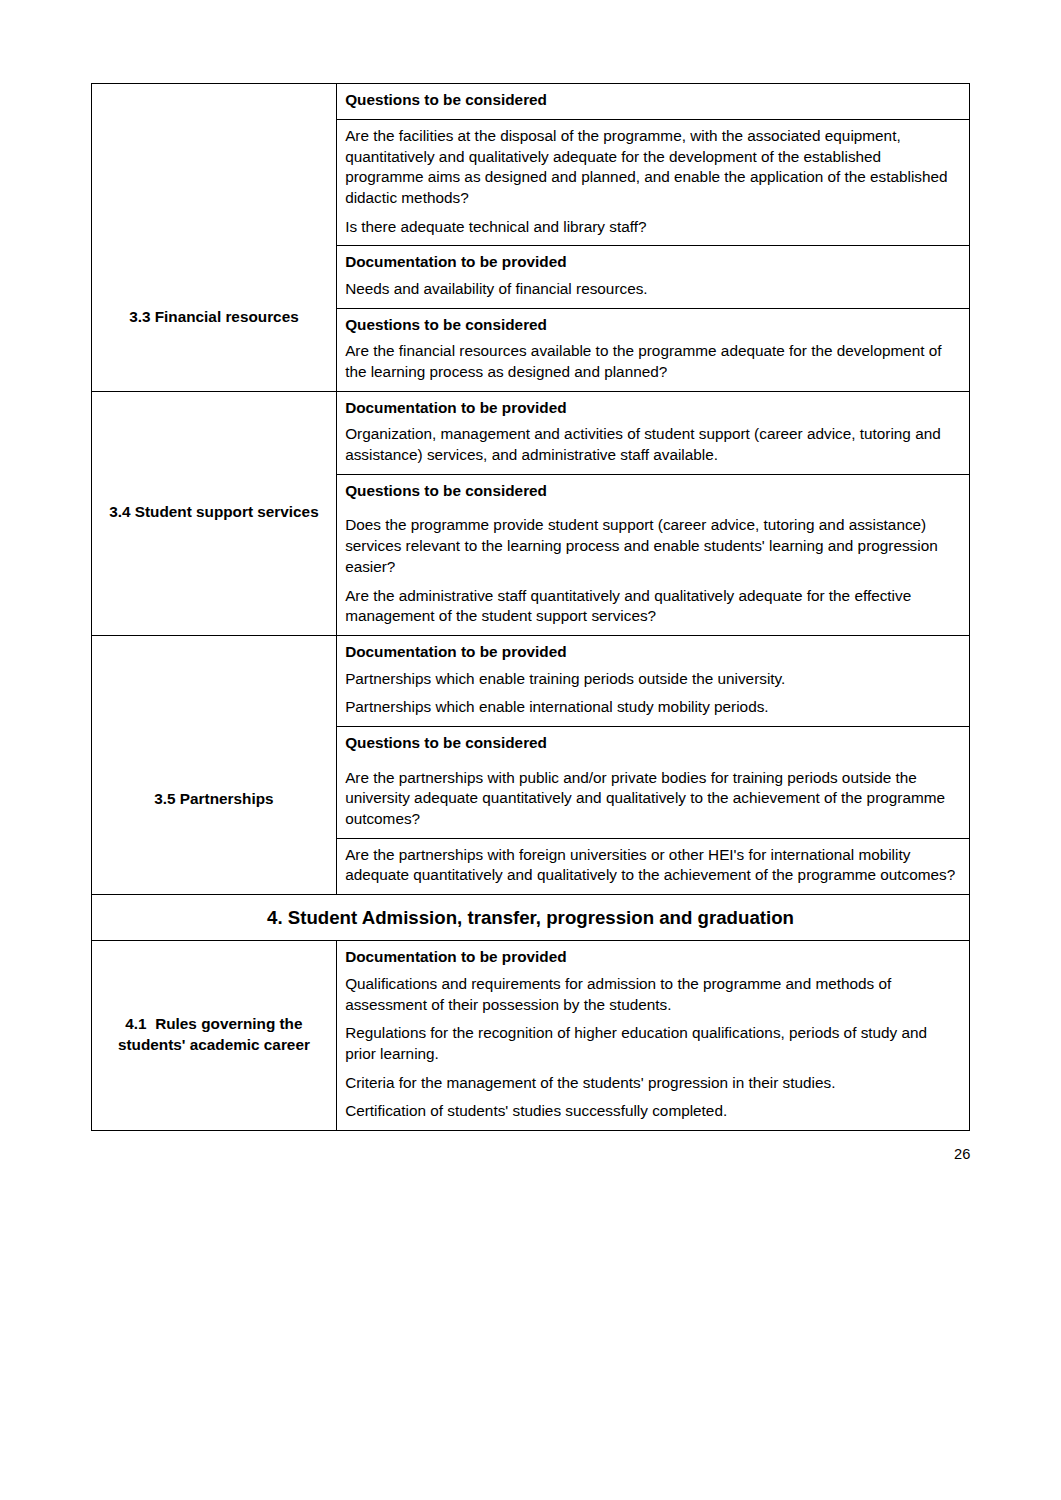| | Questions to be considered |
| | Are the facilities at the disposal of the programme, with the associated equipment, quantitatively and qualitatively adequate for the development of the established programme aims as designed and planned, and enable the application of the established didactic methods? Is there adequate technical and library staff? |
| 3.3 Financial resources | Documentation to be provided Needs and availability of financial resources. |
| Questions to be considered Are the financial resources available to the programme adequate for the development of the learning process as designed and planned? |
| 3.4 Student support services | Documentation to be provided Organization, management and activities of student support (career advice, tutoring and assistance) services, and administrative staff available. |
| Questions to be considered |
| Does the programme provide student support (career advice, tutoring and assistance) services relevant to the learning process and enable students' learning and progression easier? Are the administrative staff quantitatively and qualitatively adequate for the effective management of the student support services? |
| | Documentation to be provided Partnerships which enable training periods outside the university. Partnerships which enable international study mobility periods. |
| | Questions to be considered |
| 3.5 Partnerships | Are the partnerships with public and/or private bodies for training periods outside the university adequate quantitatively and qualitatively to the achievement of the programme outcomes? |
| | Are the partnerships with foreign universities or other HEI's for international mobility adequate quantitatively and qualitatively to the achievement of the programme outcomes? |
| 4. Student Admission, transfer, progression and graduation |
| 4.1 Rules governing the students' academic career | Documentation to be provided Qualifications and requirements for admission to the programme and methods of assessment of their possession by the students. Regulations for the recognition of higher education qualifications, periods of study and prior learning. Criteria for the management of the students' progression in their studies. Certification of students' studies successfully completed. |
26